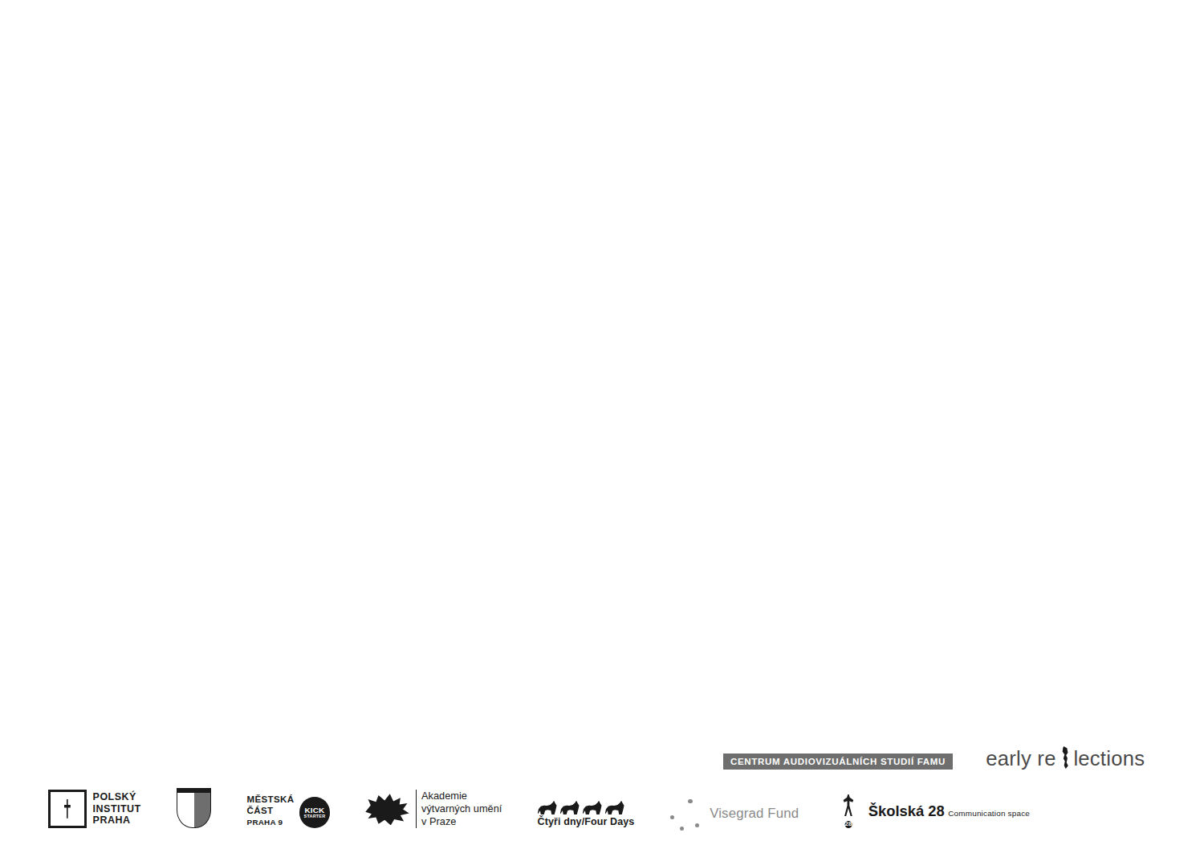CENTRUM AUDIOVIZUÁLNÍCH STUDIÍ FAMU
early re lections
Polský
Institut
Praha
Městská
část
Praha 9 KICK STARTER
Akademie
výtvarných umění
v Praze
1 2 3 4 Čtyři dny/Four Days
Visegrad Fund
28 Školská 28 Communication space